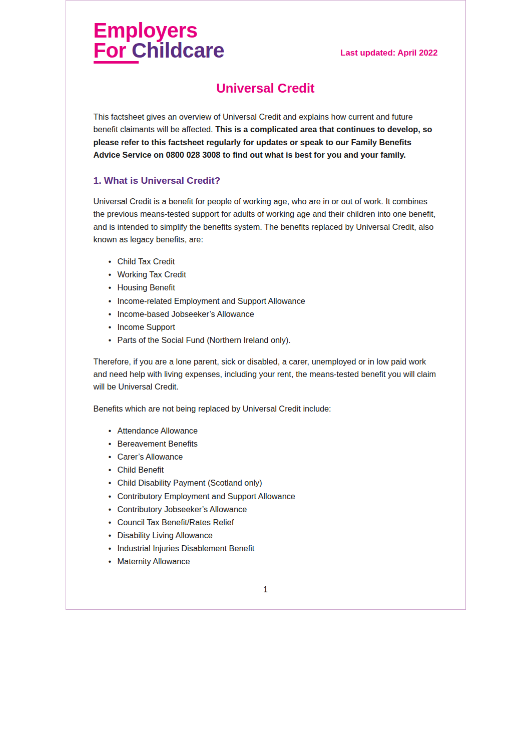Employers
For Childcare
Last updated: April 2022
Universal Credit
This factsheet gives an overview of Universal Credit and explains how current and future benefit claimants will be affected. This is a complicated area that continues to develop, so please refer to this factsheet regularly for updates or speak to our Family Benefits Advice Service on 0800 028 3008 to find out what is best for you and your family.
1. What is Universal Credit?
Universal Credit is a benefit for people of working age, who are in or out of work. It combines the previous means-tested support for adults of working age and their children into one benefit, and is intended to simplify the benefits system. The benefits replaced by Universal Credit, also known as legacy benefits, are:
Child Tax Credit
Working Tax Credit
Housing Benefit
Income-related Employment and Support Allowance
Income-based Jobseeker’s Allowance
Income Support
Parts of the Social Fund (Northern Ireland only).
Therefore, if you are a lone parent, sick or disabled, a carer, unemployed or in low paid work and need help with living expenses, including your rent, the means-tested benefit you will claim will be Universal Credit.
Benefits which are not being replaced by Universal Credit include:
Attendance Allowance
Bereavement Benefits
Carer’s Allowance
Child Benefit
Child Disability Payment (Scotland only)
Contributory Employment and Support Allowance
Contributory Jobseeker’s Allowance
Council Tax Benefit/Rates Relief
Disability Living Allowance
Industrial Injuries Disablement Benefit
Maternity Allowance
1